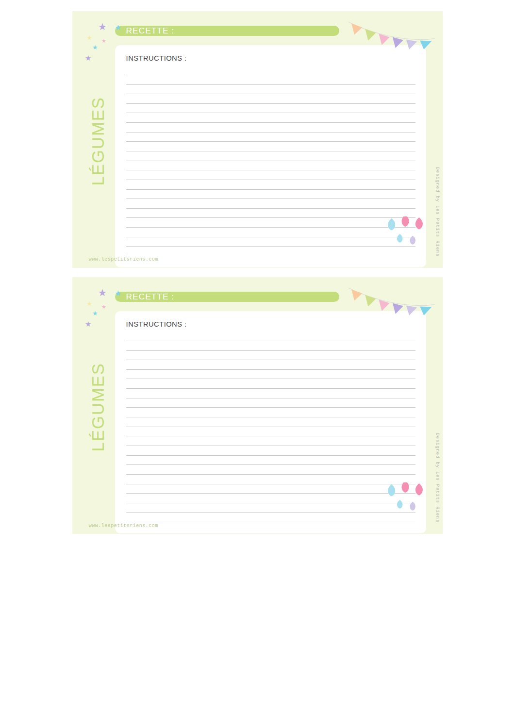★ ★ ★ ★ ★ ★
LÉGUMES
RECETTE :
INSTRUCTIONS :
www.lespetitsriens.com
Designed by Les Petits Riens
★ ★ ★ ★ ★ ★
LÉGUMES
RECETTE :
INSTRUCTIONS :
www.lespetitsriens.com
Designed by Les Petits Riens